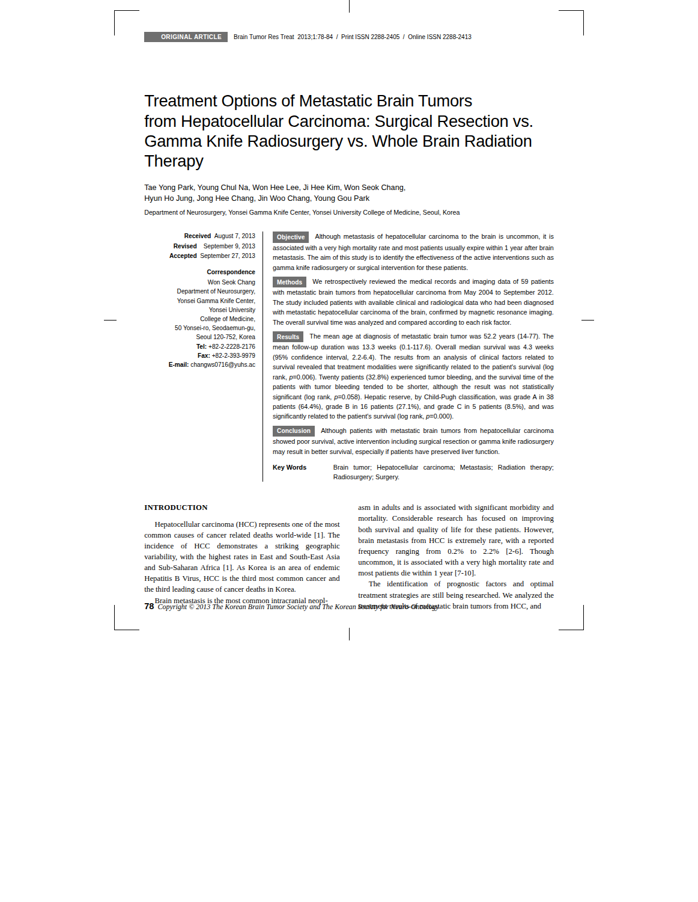ORIGINAL ARTICLE
Brain Tumor Res Treat 2013;1:78-84 / Print ISSN 2288-2405 / Online ISSN 2288-2413
Treatment Options of Metastatic Brain Tumors
from Hepatocellular Carcinoma: Surgical Resection vs.
Gamma Knife Radiosurgery vs. Whole Brain Radiation Therapy
Tae Yong Park, Young Chul Na, Won Hee Lee, Ji Hee Kim, Won Seok Chang,
Hyun Ho Jung, Jong Hee Chang, Jin Woo Chang, Young Gou Park
Department of Neurosurgery, Yonsei Gamma Knife Center, Yonsei University College of Medicine, Seoul, Korea
Received August 7, 2013
Revised September 9, 2013
Accepted September 27, 2013
Correspondence
Won Seok Chang
Department of Neurosurgery,
Yonsei Gamma Knife Center,
Yonsei University
College of Medicine,
50 Yonsei-ro, Seodaemun-gu,
Seoul 120-752, Korea
Tel: +82-2-2228-2176
Fax: +82-2-393-9979
E-mail: changws0716@yuhs.ac
Objective Although metastasis of hepatocellular carcinoma to the brain is uncommon, it is associated with a very high mortality rate and most patients usually expire within 1 year after brain metastasis. The aim of this study is to identify the effectiveness of the active interventions such as gamma knife radiosurgery or surgical intervention for these patients.
Methods We retrospectively reviewed the medical records and imaging data of 59 patients with metastatic brain tumors from hepatocellular carcinoma from May 2004 to September 2012. The study included patients with available clinical and radiological data who had been diagnosed with metastatic hepatocellular carcinoma of the brain, confirmed by magnetic resonance imaging. The overall survival time was analyzed and compared according to each risk factor.
Results The mean age at diagnosis of metastatic brain tumor was 52.2 years (14-77). The mean follow-up duration was 13.3 weeks (0.1-117.6). Overall median survival was 4.3 weeks (95% confidence interval, 2.2-6.4). The results from an analysis of clinical factors related to survival revealed that treatment modalities were significantly related to the patient's survival (log rank, p=0.006). Twenty patients (32.8%) experienced tumor bleeding, and the survival time of the patients with tumor bleeding tended to be shorter, although the result was not statistically significant (log rank, p=0.058). Hepatic reserve, by Child-Pugh classification, was grade A in 38 patients (64.4%), grade B in 16 patients (27.1%), and grade C in 5 patients (8.5%), and was significantly related to the patient's survival (log rank, p=0.000).
Conclusion Although patients with metastatic brain tumors from hepatocellular carcinoma showed poor survival, active intervention including surgical resection or gamma knife radiosurgery may result in better survival, especially if patients have preserved liver function.
Key Words
Brain tumor; Hepatocellular carcinoma; Metastasis; Radiation therapy; Radiosurgery; Surgery.
INTRODUCTION
Hepatocellular carcinoma (HCC) represents one of the most common causes of cancer related deaths world-wide [1]. The incidence of HCC demonstrates a striking geographic variability, with the highest rates in East and South-East Asia and Sub-Saharan Africa [1]. As Korea is an area of endemic Hepatitis B Virus, HCC is the third most common cancer and the third leading cause of cancer deaths in Korea.
Brain metastasis is the most common intracranial neopl-
asm in adults and is associated with significant morbidity and mortality. Considerable research has focused on improving both survival and quality of life for these patients. However, brain metastasis from HCC is extremely rare, with a reported frequency ranging from 0.2% to 2.2% [2-6]. Though uncommon, it is associated with a very high mortality rate and most patients die within 1 year [7-10].
The identification of prognostic factors and optimal treatment strategies are still being researched. We analyzed the treatment results of metastatic brain tumors from HCC, and
78 Copyright © 2013 The Korean Brain Tumor Society and The Korean Society for Neuro-Oncology